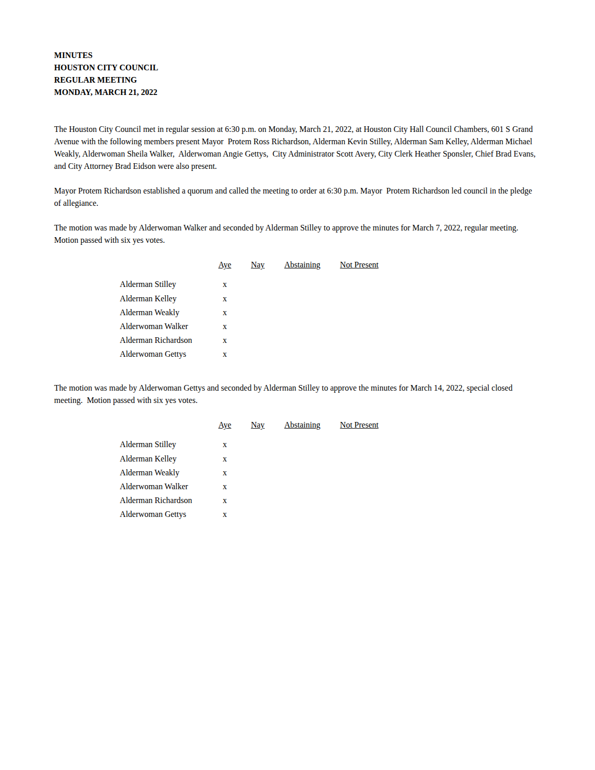MINUTES
HOUSTON CITY COUNCIL
REGULAR MEETING
MONDAY, MARCH 21, 2022
The Houston City Council met in regular session at 6:30 p.m. on Monday, March 21, 2022, at Houston City Hall Council Chambers, 601 S Grand Avenue with the following members present Mayor Protem Ross Richardson, Alderman Kevin Stilley, Alderman Sam Kelley, Alderman Michael Weakly, Alderwoman Sheila Walker, Alderwoman Angie Gettys, City Administrator Scott Avery, City Clerk Heather Sponsler, Chief Brad Evans, and City Attorney Brad Eidson were also present.
Mayor Protem Richardson established a quorum and called the meeting to order at 6:30 p.m. Mayor Protem Richardson led council in the pledge of allegiance.
The motion was made by Alderwoman Walker and seconded by Alderman Stilley to approve the minutes for March 7, 2022, regular meeting. Motion passed with six yes votes.
| | Aye | Nay | Abstaining | Not Present |
| --- | --- | --- | --- | --- |
| Alderman Stilley | x | | | |
| Alderman Kelley | x | | | |
| Alderman Weakly | x | | | |
| Alderwoman Walker | x | | | |
| Alderman Richardson | x | | | |
| Alderwoman Gettys | x | | | |
The motion was made by Alderwoman Gettys and seconded by Alderman Stilley to approve the minutes for March 14, 2022, special closed meeting. Motion passed with six yes votes.
| | Aye | Nay | Abstaining | Not Present |
| --- | --- | --- | --- | --- |
| Alderman Stilley | x | | | |
| Alderman Kelley | x | | | |
| Alderman Weakly | x | | | |
| Alderwoman Walker | x | | | |
| Alderman Richardson | x | | | |
| Alderwoman Gettys | x | | | |